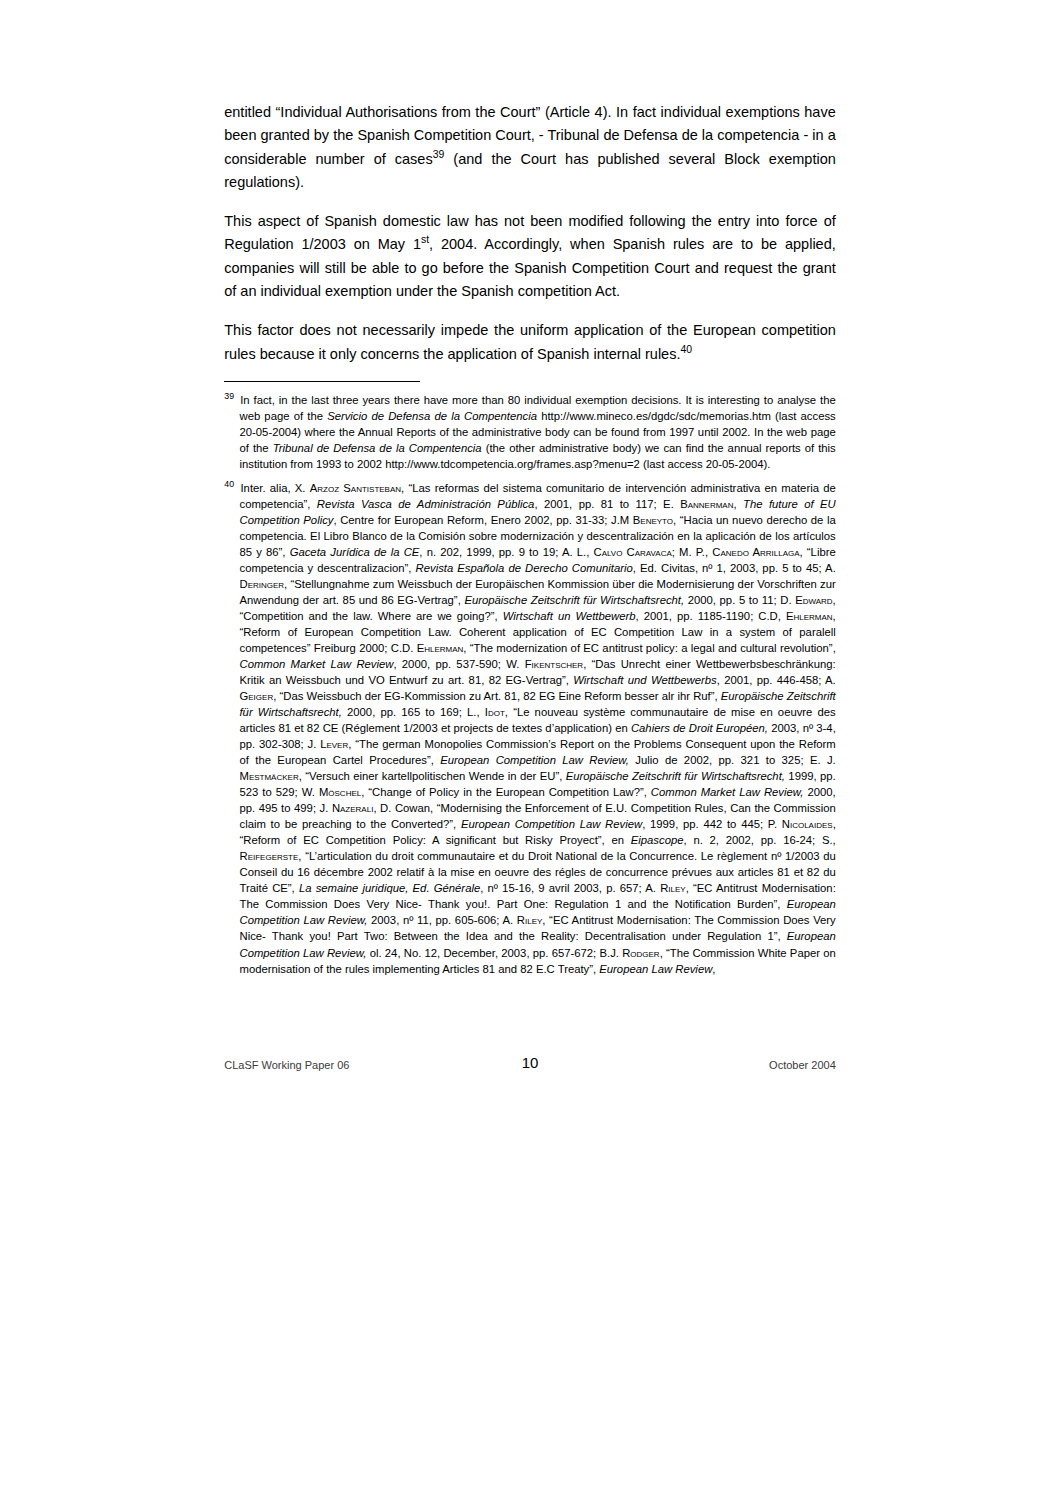entitled “Individual Authorisations from the Court” (Article 4). In fact individual exemptions have been granted by the Spanish Competition Court, - Tribunal de Defensa de la competencia - in a considerable number of cases39 (and the Court has published several Block exemption regulations).
This aspect of Spanish domestic law has not been modified following the entry into force of Regulation 1/2003 on May 1st, 2004. Accordingly, when Spanish rules are to be applied, companies will still be able to go before the Spanish Competition Court and request the grant of an individual exemption under the Spanish competition Act.
This factor does not necessarily impede the uniform application of the European competition rules because it only concerns the application of Spanish internal rules.40
39 In fact, in the last three years there have more than 80 individual exemption decisions. It is interesting to analyse the web page of the Servicio de Defensa de la Compentencia http://www.mineco.es/dgdc/sdc/memorias.htm (last access 20-05-2004) where the Annual Reports of the administrative body can be found from 1997 until 2002. In the web page of the Tribunal de Defensa de la Compentencia (the other administrative body) we can find the annual reports of this institution from 1993 to 2002 http://www.tdcompetencia.org/frames.asp?menu=2 (last access 20-05-2004).
40 Inter. alia, X. Arzoz Santisteban, “Las reformas del sistema comunitario de intervención administrativa en materia de competencia”, Revista Vasca de Administración Pública, 2001, pp. 81 to 117; E. Bannerman, The future of EU Competition Policy, Centre for European Reform, Enero 2002, pp. 31-33; J.M Beneyto, “Hacia un nuevo derecho de la competencia. El Libro Blanco de la Comisión sobre modernización y descentralización en la aplicación de los artículos 85 y 86”, Gaceta Jurídica de la CE, n. 202, 1999, pp. 9 to 19; A. L., Calvo Caravaca; M. P., Canedo Arrillaga, “Libre competencia y descentralizacion”, Revista Española de Derecho Comunitario, Ed. Civitas, nº 1, 2003, pp. 5 to 45; A. Deringer, “Stellungnahme zum Weissbuch der Europäischen Kommission über die Modernisierung der Vorschriften zur Anwendung der art. 85 und 86 EG-Vertrag”, Europäische Zeitschrift für Wirtschaftsrecht, 2000, pp. 5 to 11; D. Edward, “Competition and the law. Where are we going?”, Wirtschaft un Wettbewerb, 2001, pp. 1185-1190; C.D, Ehlerman, “Reform of European Competition Law. Coherent application of EC Competition Law in a system of paralell competences” Freiburg 2000; C.D. Ehlerman, “The modernization of EC antitrust policy: a legal and cultural revolution”, Common Market Law Review, 2000, pp. 537-590; W. Fikentscher, “Das Unrecht einer Wettbewerbsbeschränkung: Kritik an Weissbuch und VO Entwurf zu art. 81, 82 EG-Vertrag”, Wirtschaft und Wettbewerbs, 2001, pp. 446-458; A. Geiger, “Das Weissbuch der EG-Kommission zu Art. 81, 82 EG Eine Reform besser alr ihr Ruf”, Europäische Zeitschrift für Wirtschaftsrecht, 2000, pp. 165 to 169; L., Idot, “Le nouveau système communautaire de mise en oeuvre des articles 81 et 82 CE (Réglement 1/2003 et projects de textes d’application) en Cahiers de Droit Européen, 2003, nº 3-4, pp. 302-308; J. Lever, “The german Monopolies Commission’s Report on the Problems Consequent upon the Reform of the European Cartel Procedures”, European Competition Law Review, Julio de 2002, pp. 321 to 325; E. J. Mestmäcker, “Versuch einer kartellpolitischen Wende in der EU”, Europäische Zeitschrift für Wirtschaftsrecht, 1999, pp. 523 to 529; W. Möschel, “Change of Policy in the European Competition Law?”, Common Market Law Review, 2000, pp. 495 to 499; J. Nazerali, D. Cowan, “Modernising the Enforcement of E.U. Competition Rules, Can the Commission claim to be preaching to the Converted?”, European Competition Law Review, 1999, pp. 442 to 445; P. Nicolaides, “Reform of EC Competition Policy: A significant but Risky Proyect”, en Eipascope, n. 2, 2002, pp. 16-24; S., Reifegerste, “L’articulation du droit communautaire et du Droit National de la Concurrence. Le règlement nº 1/2003 du Conseil du 16 décembre 2002 relatif à la mise en oeuvre des régles de concurrence prévues aux articles 81 et 82 du Traité CE”, La semaine juridique, Ed. Générale, nº 15-16, 9 avril 2003, p. 657; A. Riley, “EC Antitrust Modernisation: The Commission Does Very Nice- Thank you!. Part One: Regulation 1 and the Notification Burden”, European Competition Law Review, 2003, nº 11, pp. 605-606; A. Riley, “EC Antitrust Modernisation: The Commission Does Very Nice- Thank you! Part Two: Between the Idea and the Reality: Decentralisation under Regulation 1”, European Competition Law Review, ol. 24, No. 12, December, 2003, pp. 657-672; B.J. Rodger, “The Commission White Paper on modernisation of the rules implementing Articles 81 and 82 E.C Treaty”, European Law Review,
CLaSF Working Paper 06 10 October 2004